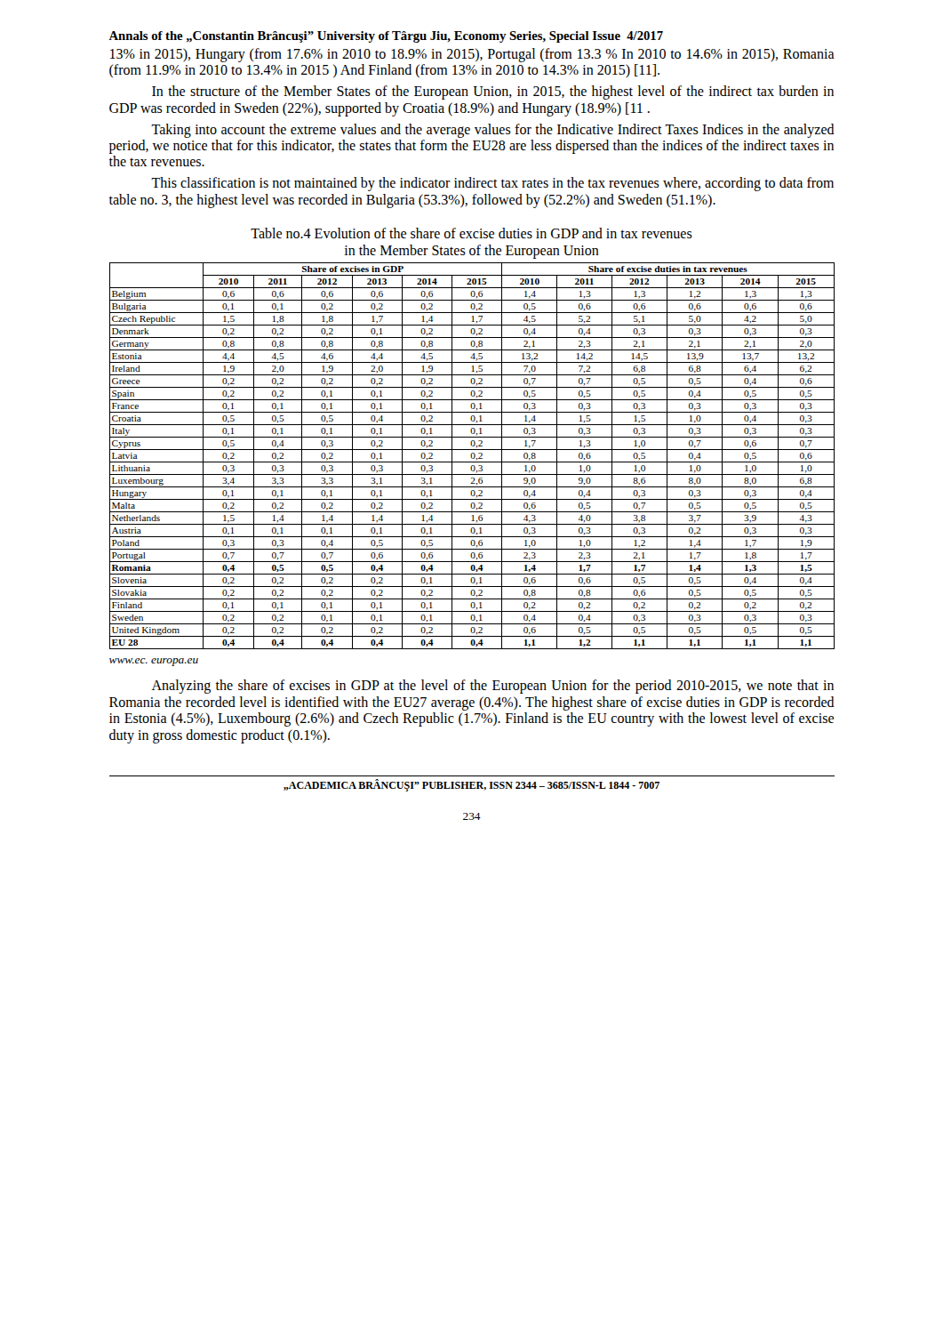Annals of the „Constantin Brâncuşi” University of Târgu Jiu, Economy Series, Special Issue 4/2017
13% in 2015), Hungary (from 17.6% in 2010 to 18.9% in 2015), Portugal (from 13.3 % In 2010 to 14.6% in 2015), Romania (from 11.9% in 2010 to 13.4% in 2015 ) And Finland (from 13% in 2010 to 14.3% in 2015) [11].
In the structure of the Member States of the European Union, in 2015, the highest level of the indirect tax burden in GDP was recorded in Sweden (22%), supported by Croatia (18.9%) and Hungary (18.9%) [11 .
Taking into account the extreme values and the average values for the Indicative Indirect Taxes Indices in the analyzed period, we notice that for this indicator, the states that form the EU28 are less dispersed than the indices of the indirect taxes in the tax revenues.
This classification is not maintained by the indicator indirect tax rates in the tax revenues where, according to data from table no. 3, the highest level was recorded in Bulgaria (53.3%), followed by (52.2%) and Sweden (51.1%).
Table no.4 Evolution of the share of excise duties in GDP and in tax revenues
in the Member States of the European Union
| | Share of excises in GDP | Share of excise duties in tax revenues |
| --- | --- | --- |
| 2010 | 2011 | 2012 | 2013 | 2014 | 2015 | 2010 | 2011 | 2012 | 2013 | 2014 | 2015 |
| Belgium | 0,6 | 0,6 | 0,6 | 0,6 | 0,6 | 0,6 | 1,4 | 1,3 | 1,3 | 1,2 | 1,3 | 1,3 |
| Bulgaria | 0,1 | 0,1 | 0,2 | 0,2 | 0,2 | 0,2 | 0,5 | 0,6 | 0,6 | 0,6 | 0,6 | 0,6 |
| Czech Republic | 1,5 | 1,8 | 1,8 | 1,7 | 1,4 | 1,7 | 4,5 | 5,2 | 5,1 | 5,0 | 4,2 | 5,0 |
| Denmark | 0,2 | 0,2 | 0,2 | 0,1 | 0,2 | 0,2 | 0,4 | 0,4 | 0,3 | 0,3 | 0,3 | 0,3 |
| Germany | 0,8 | 0,8 | 0,8 | 0,8 | 0,8 | 0,8 | 2,1 | 2,3 | 2,1 | 2,1 | 2,1 | 2,0 |
| Estonia | 4,4 | 4,5 | 4,6 | 4,4 | 4,5 | 4,5 | 13,2 | 14,2 | 14,5 | 13,9 | 13,7 | 13,2 |
| Ireland | 1,9 | 2,0 | 1,9 | 2,0 | 1,9 | 1,5 | 7,0 | 7,2 | 6,8 | 6,8 | 6,4 | 6,2 |
| Greece | 0,2 | 0,2 | 0,2 | 0,2 | 0,2 | 0,2 | 0,7 | 0,7 | 0,5 | 0,5 | 0,4 | 0,6 |
| Spain | 0,2 | 0,2 | 0,1 | 0,1 | 0,2 | 0,2 | 0,5 | 0,5 | 0,5 | 0,4 | 0,5 | 0,5 |
| France | 0,1 | 0,1 | 0,1 | 0,1 | 0,1 | 0,1 | 0,3 | 0,3 | 0,3 | 0,3 | 0,3 | 0,3 |
| Croatia | 0,5 | 0,5 | 0,5 | 0,4 | 0,2 | 0,1 | 1,4 | 1,5 | 1,5 | 1,0 | 0,4 | 0,3 |
| Italy | 0,1 | 0,1 | 0,1 | 0,1 | 0,1 | 0,1 | 0,3 | 0,3 | 0,3 | 0,3 | 0,3 | 0,3 |
| Cyprus | 0,5 | 0,4 | 0,3 | 0,2 | 0,2 | 0,2 | 1,7 | 1,3 | 1,0 | 0,7 | 0,6 | 0,7 |
| Latvia | 0,2 | 0,2 | 0,2 | 0,1 | 0,2 | 0,2 | 0,8 | 0,6 | 0,5 | 0,4 | 0,5 | 0,6 |
| Lithuania | 0,3 | 0,3 | 0,3 | 0,3 | 0,3 | 0,3 | 1,0 | 1,0 | 1,0 | 1,0 | 1,0 | 1,0 |
| Luxembourg | 3,4 | 3,3 | 3,3 | 3,1 | 3,1 | 2,6 | 9,0 | 9,0 | 8,6 | 8,0 | 8,0 | 6,8 |
| Hungary | 0,1 | 0,1 | 0,1 | 0,1 | 0,1 | 0,2 | 0,4 | 0,4 | 0,3 | 0,3 | 0,3 | 0,4 |
| Malta | 0,2 | 0,2 | 0,2 | 0,2 | 0,2 | 0,2 | 0,6 | 0,5 | 0,7 | 0,5 | 0,5 | 0,5 |
| Netherlands | 1,5 | 1,4 | 1,4 | 1,4 | 1,4 | 1,6 | 4,3 | 4,0 | 3,8 | 3,7 | 3,9 | 4,3 |
| Austria | 0,1 | 0,1 | 0,1 | 0,1 | 0,1 | 0,1 | 0,3 | 0,3 | 0,3 | 0,2 | 0,3 | 0,3 |
| Poland | 0,3 | 0,3 | 0,4 | 0,5 | 0,5 | 0,6 | 1,0 | 1,0 | 1,2 | 1,4 | 1,7 | 1,9 |
| Portugal | 0,7 | 0,7 | 0,7 | 0,6 | 0,6 | 0,6 | 2,3 | 2,3 | 2,1 | 1,7 | 1,8 | 1,7 |
| Romania | 0,4 | 0,5 | 0,5 | 0,4 | 0,4 | 0,4 | 1,4 | 1,7 | 1,7 | 1,4 | 1,3 | 1,5 |
| Slovenia | 0,2 | 0,2 | 0,2 | 0,2 | 0,1 | 0,1 | 0,6 | 0,6 | 0,5 | 0,5 | 0,4 | 0,4 |
| Slovakia | 0,2 | 0,2 | 0,2 | 0,2 | 0,2 | 0,2 | 0,8 | 0,8 | 0,6 | 0,5 | 0,5 | 0,5 |
| Finland | 0,1 | 0,1 | 0,1 | 0,1 | 0,1 | 0,1 | 0,2 | 0,2 | 0,2 | 0,2 | 0,2 | 0,2 |
| Sweden | 0,2 | 0,2 | 0,1 | 0,1 | 0,1 | 0,1 | 0,4 | 0,4 | 0,3 | 0,3 | 0,3 | 0,3 |
| United Kingdom | 0,2 | 0,2 | 0,2 | 0,2 | 0,2 | 0,2 | 0,6 | 0,5 | 0,5 | 0,5 | 0,5 | 0,5 |
| EU 28 | 0,4 | 0,4 | 0,4 | 0,4 | 0,4 | 0,4 | 1,1 | 1,2 | 1,1 | 1,1 | 1,1 | 1,1 |
www.ec. europa.eu
Analyzing the share of excises in GDP at the level of the European Union for the period 2010-2015, we note that in Romania the recorded level is identified with the EU27 average (0.4%). The highest share of excise duties in GDP is recorded in Estonia (4.5%), Luxembourg (2.6%) and Czech Republic (1.7%). Finland is the EU country with the lowest level of excise duty in gross domestic product (0.1%).
„ACADEMICA BRÂNCUŞI” PUBLISHER, ISSN 2344 – 3685/ISSN-L 1844 - 7007
234